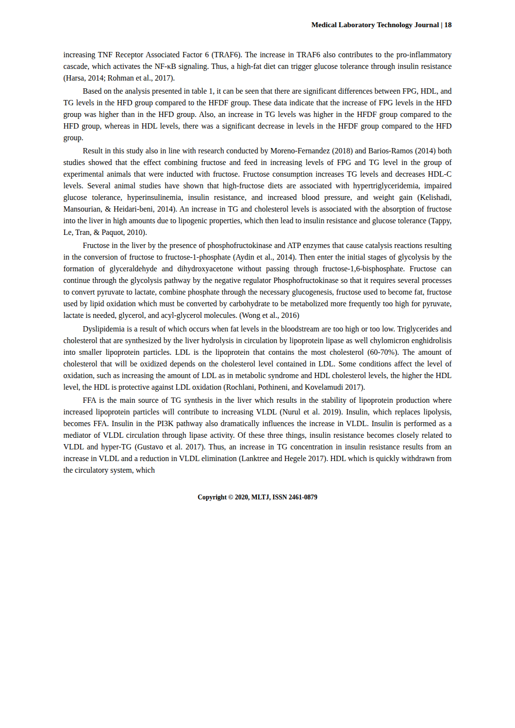Medical Laboratory Technology Journal | 18
increasing TNF Receptor Associated Factor 6 (TRAF6). The increase in TRAF6 also contributes to the pro-inflammatory cascade, which activates the NF-κB signaling. Thus, a high-fat diet can trigger glucose tolerance through insulin resistance (Harsa, 2014; Rohman et al., 2017).
Based on the analysis presented in table 1, it can be seen that there are significant differences between FPG, HDL, and TG levels in the HFD group compared to the HFDF group. These data indicate that the increase of FPG levels in the HFD group was higher than in the HFD group. Also, an increase in TG levels was higher in the HFDF group compared to the HFD group, whereas in HDL levels, there was a significant decrease in levels in the HFDF group compared to the HFD group.
Result in this study also in line with research conducted by Moreno-Fernandez (2018) and Barios-Ramos (2014) both studies showed that the effect combining fructose and feed in increasing levels of FPG and TG level in the group of experimental animals that were inducted with fructose. Fructose consumption increases TG levels and decreases HDL-C levels. Several animal studies have shown that high-fructose diets are associated with hypertriglyceridemia, impaired glucose tolerance, hyperinsulinemia, insulin resistance, and increased blood pressure, and weight gain (Kelishadi, Mansourian, & Heidari-beni, 2014). An increase in TG and cholesterol levels is associated with the absorption of fructose into the liver in high amounts due to lipogenic properties, which then lead to insulin resistance and glucose tolerance (Tappy, Le, Tran, & Paquot, 2010).
Fructose in the liver by the presence of phosphofructokinase and ATP enzymes that cause catalysis reactions resulting in the conversion of fructose to fructose-1-phosphate (Aydin et al., 2014). Then enter the initial stages of glycolysis by the formation of glyceraldehyde and dihydroxyacetone without passing through fructose-1,6-bisphosphate. Fructose can continue through the glycolysis pathway by the negative regulator Phosphofructokinase so that it requires several processes to convert pyruvate to lactate, combine phosphate through the necessary glucogenesis, fructose used to become fat, fructose used by lipid oxidation which must be converted by carbohydrate to be metabolized more frequently too high for pyruvate, lactate is needed, glycerol, and acyl-glycerol molecules. (Wong et al., 2016)
Dyslipidemia is a result of which occurs when fat levels in the bloodstream are too high or too low. Triglycerides and cholesterol that are synthesized by the liver hydrolysis in circulation by lipoprotein lipase as well chylomicron enghidrolisis into smaller lipoprotein particles. LDL is the lipoprotein that contains the most cholesterol (60-70%). The amount of cholesterol that will be oxidized depends on the cholesterol level contained in LDL. Some conditions affect the level of oxidation, such as increasing the amount of LDL as in metabolic syndrome and HDL cholesterol levels, the higher the HDL level, the HDL is protective against LDL oxidation (Rochlani, Pothineni, and Kovelamudi 2017).
FFA is the main source of TG synthesis in the liver which results in the stability of lipoprotein production where increased lipoprotein particles will contribute to increasing VLDL (Nurul et al. 2019). Insulin, which replaces lipolysis, becomes FFA. Insulin in the PI3K pathway also dramatically influences the increase in VLDL. Insulin is performed as a mediator of VLDL circulation through lipase activity. Of these three things, insulin resistance becomes closely related to VLDL and hyper-TG (Gustavo et al. 2017). Thus, an increase in TG concentration in insulin resistance results from an increase in VLDL and a reduction in VLDL elimination (Lanktree and Hegele 2017). HDL which is quickly withdrawn from the circulatory system, which
Copyright © 2020, MLTJ, ISSN 2461-0879